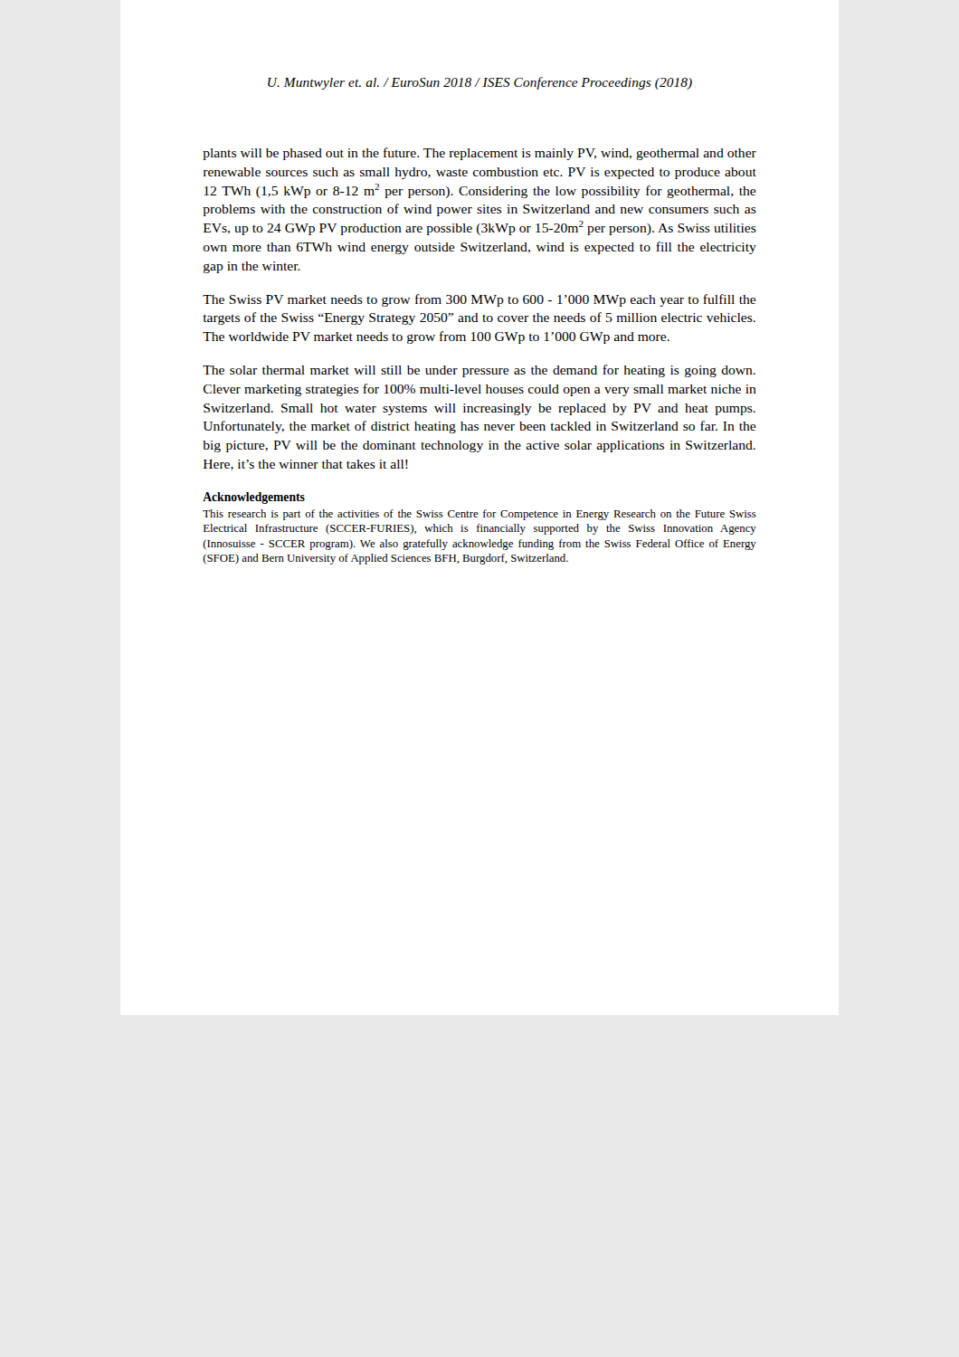U. Muntwyler et. al. / EuroSun 2018 / ISES Conference Proceedings (2018)
plants will be phased out in the future. The replacement is mainly PV, wind, geothermal and other renewable sources such as small hydro, waste combustion etc. PV is expected to produce about 12 TWh (1,5 kWp or 8-12 m2 per person). Considering the low possibility for geothermal, the problems with the construction of wind power sites in Switzerland and new consumers such as EVs, up to 24 GWp PV production are possible (3kWp or 15-20m2 per person). As Swiss utilities own more than 6TWh wind energy outside Switzerland, wind is expected to fill the electricity gap in the winter.
The Swiss PV market needs to grow from 300 MWp to 600 - 1’000 MWp each year to fulfill the targets of the Swiss “Energy Strategy 2050” and to cover the needs of 5 million electric vehicles. The worldwide PV market needs to grow from 100 GWp to 1’000 GWp and more.
The solar thermal market will still be under pressure as the demand for heating is going down. Clever marketing strategies for 100% multi-level houses could open a very small market niche in Switzerland. Small hot water systems will increasingly be replaced by PV and heat pumps. Unfortunately, the market of district heating has never been tackled in Switzerland so far. In the big picture, PV will be the dominant technology in the active solar applications in Switzerland. Here, it’s the winner that takes it all!
Acknowledgements
This research is part of the activities of the Swiss Centre for Competence in Energy Research on the Future Swiss Electrical Infrastructure (SCCER-FURIES), which is financially supported by the Swiss Innovation Agency (Innosuisse - SCCER program). We also gratefully acknowledge funding from the Swiss Federal Office of Energy (SFOE) and Bern University of Applied Sciences BFH, Burgdorf, Switzerland.